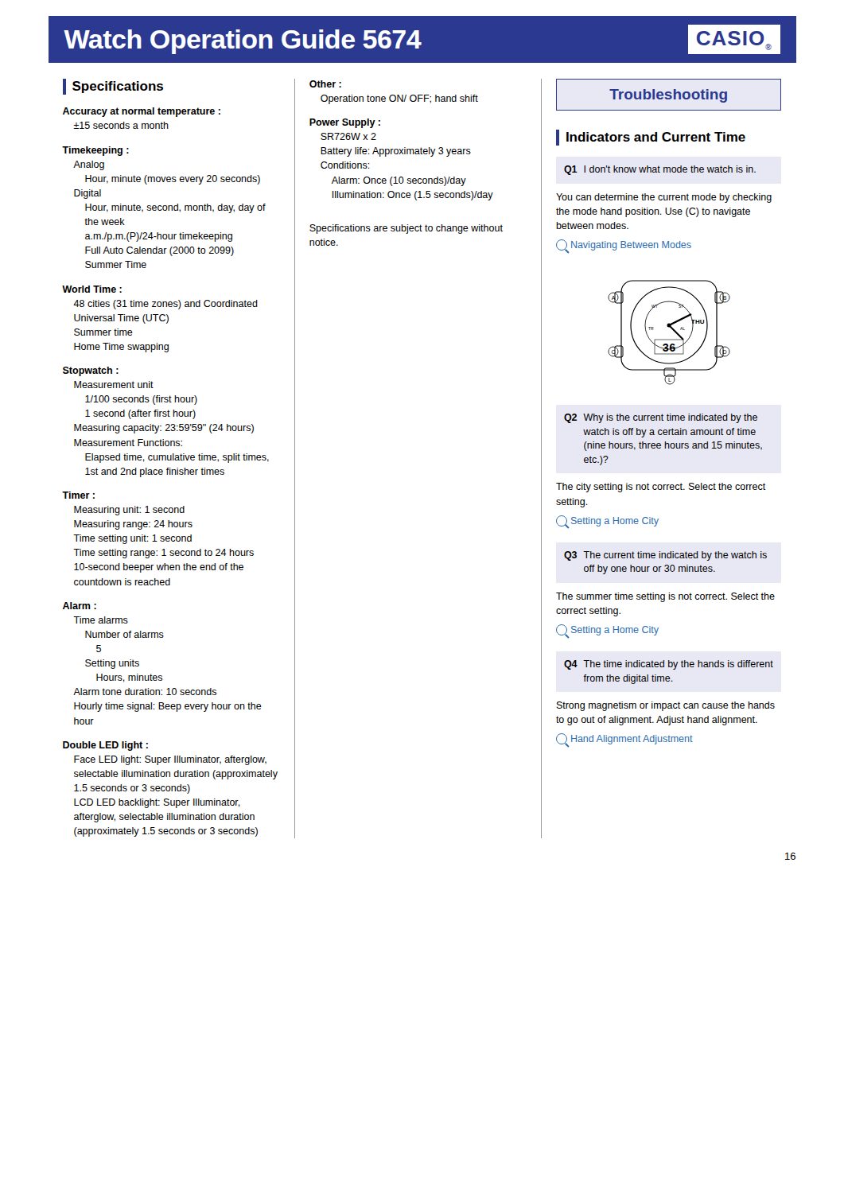Watch Operation Guide 5674
CASIO®
Specifications
Accuracy at normal temperature :
±15 seconds a month
Timekeeping :
Analog
Hour, minute (moves every 20 seconds)
Digital
Hour, minute, second, month, day, day of the week
a.m./p.m.(P)/24-hour timekeeping
Full Auto Calendar (2000 to 2099)
Summer Time
World Time :
48 cities (31 time zones) and Coordinated Universal Time (UTC)
Summer time
Home Time swapping
Stopwatch :
Measurement unit
1/100 seconds (first hour)
1 second (after first hour)
Measuring capacity: 23:59'59" (24 hours)
Measurement Functions:
Elapsed time, cumulative time, split times, 1st and 2nd place finisher times
Timer :
Measuring unit: 1 second
Measuring range: 24 hours
Time setting unit: 1 second
Time setting range: 1 second to 24 hours
10-second beeper when the end of the countdown is reached
Alarm :
Time alarms
Number of alarms
5
Setting units
Hours, minutes
Alarm tone duration: 10 seconds
Hourly time signal: Beep every hour on the hour
Double LED light :
Face LED light: Super Illuminator, afterglow, selectable illumination duration (approximately 1.5 seconds or 3 seconds)
LCD LED backlight: Super Illuminator, afterglow, selectable illumination duration (approximately 1.5 seconds or 3 seconds)
Other :
Operation tone ON/ OFF; hand shift
Power Supply :
SR726W x 2
Battery life: Approximately 3 years
Conditions:
Alarm: Once (10 seconds)/day
Illumination: Once (1.5 seconds)/day
Specifications are subject to change without notice.
Troubleshooting
Indicators and Current Time
Q1 I don't know what mode the watch is in.
You can determine the current mode by checking the mode hand position. Use (C) to navigate between modes.
Navigating Between Modes
WT ST TR AL THU 36 A B C D L
Q2 Why is the current time indicated by the watch is off by a certain amount of time (nine hours, three hours and 15 minutes, etc.)?
The city setting is not correct. Select the correct setting.
Setting a Home City
Q3 The current time indicated by the watch is off by one hour or 30 minutes.
The summer time setting is not correct. Select the correct setting.
Setting a Home City
Q4 The time indicated by the hands is different from the digital time.
Strong magnetism or impact can cause the hands to go out of alignment. Adjust hand alignment.
Hand Alignment Adjustment
16